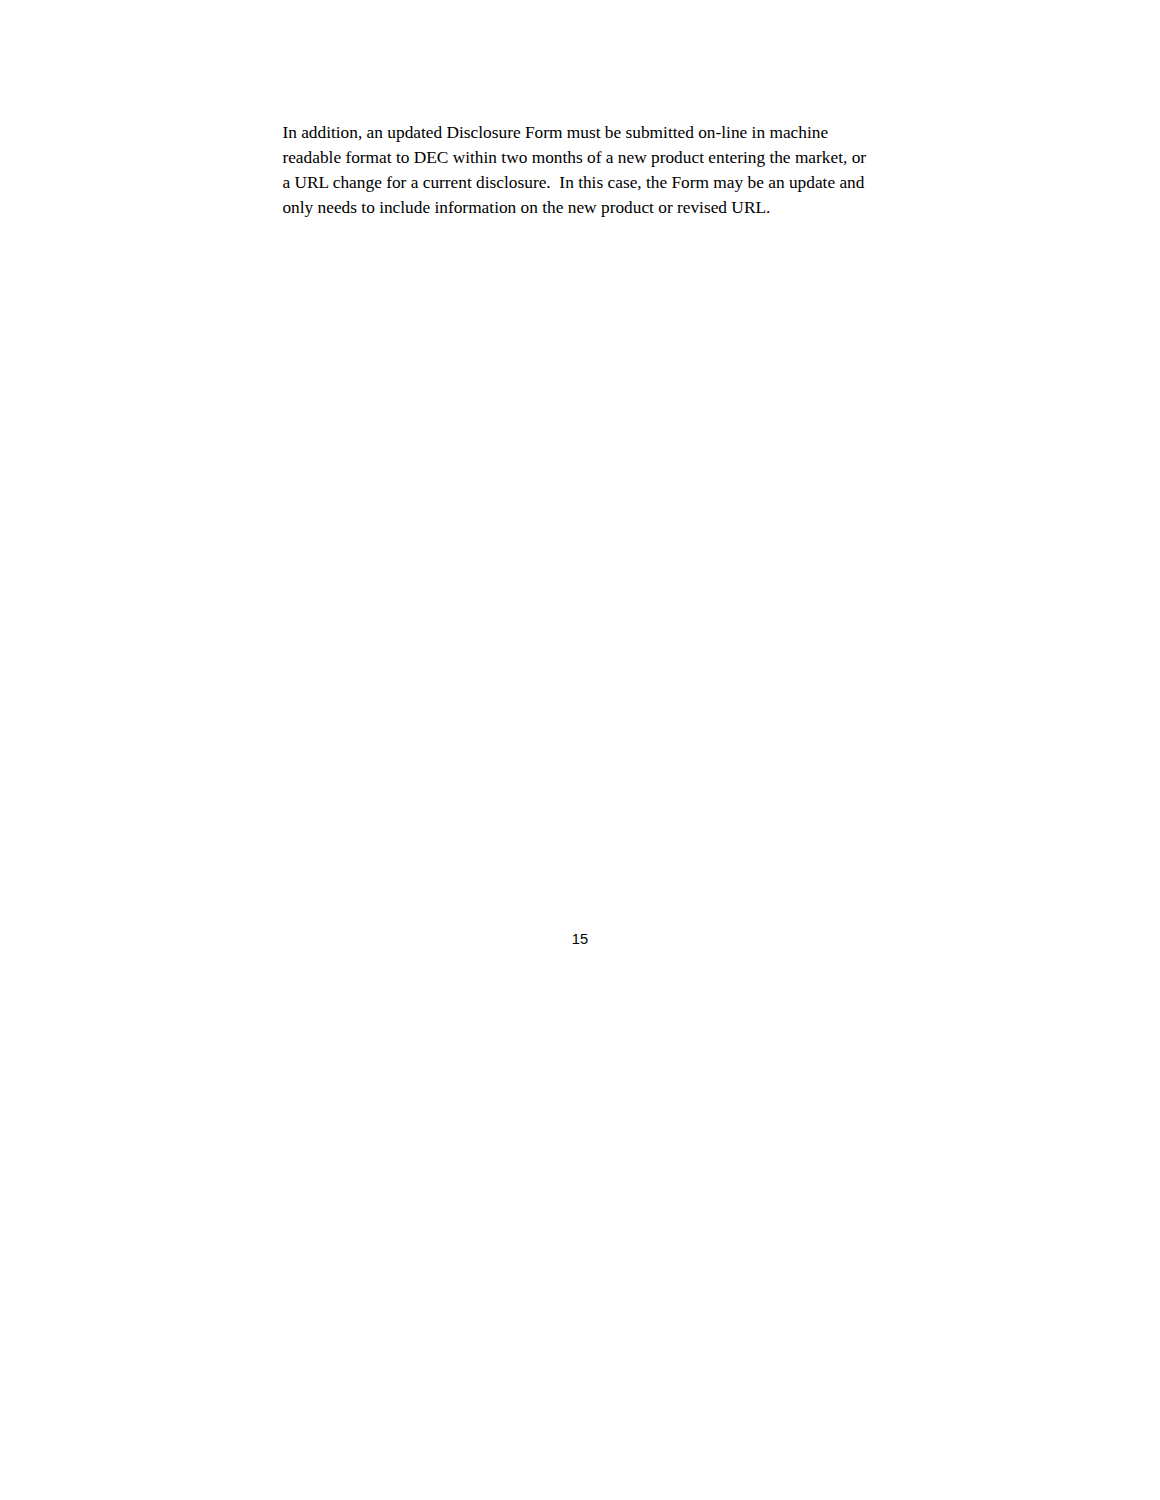In addition, an updated Disclosure Form must be submitted on-line in machine readable format to DEC within two months of a new product entering the market, or a URL change for a current disclosure. In this case, the Form may be an update and only needs to include information on the new product or revised URL.
15